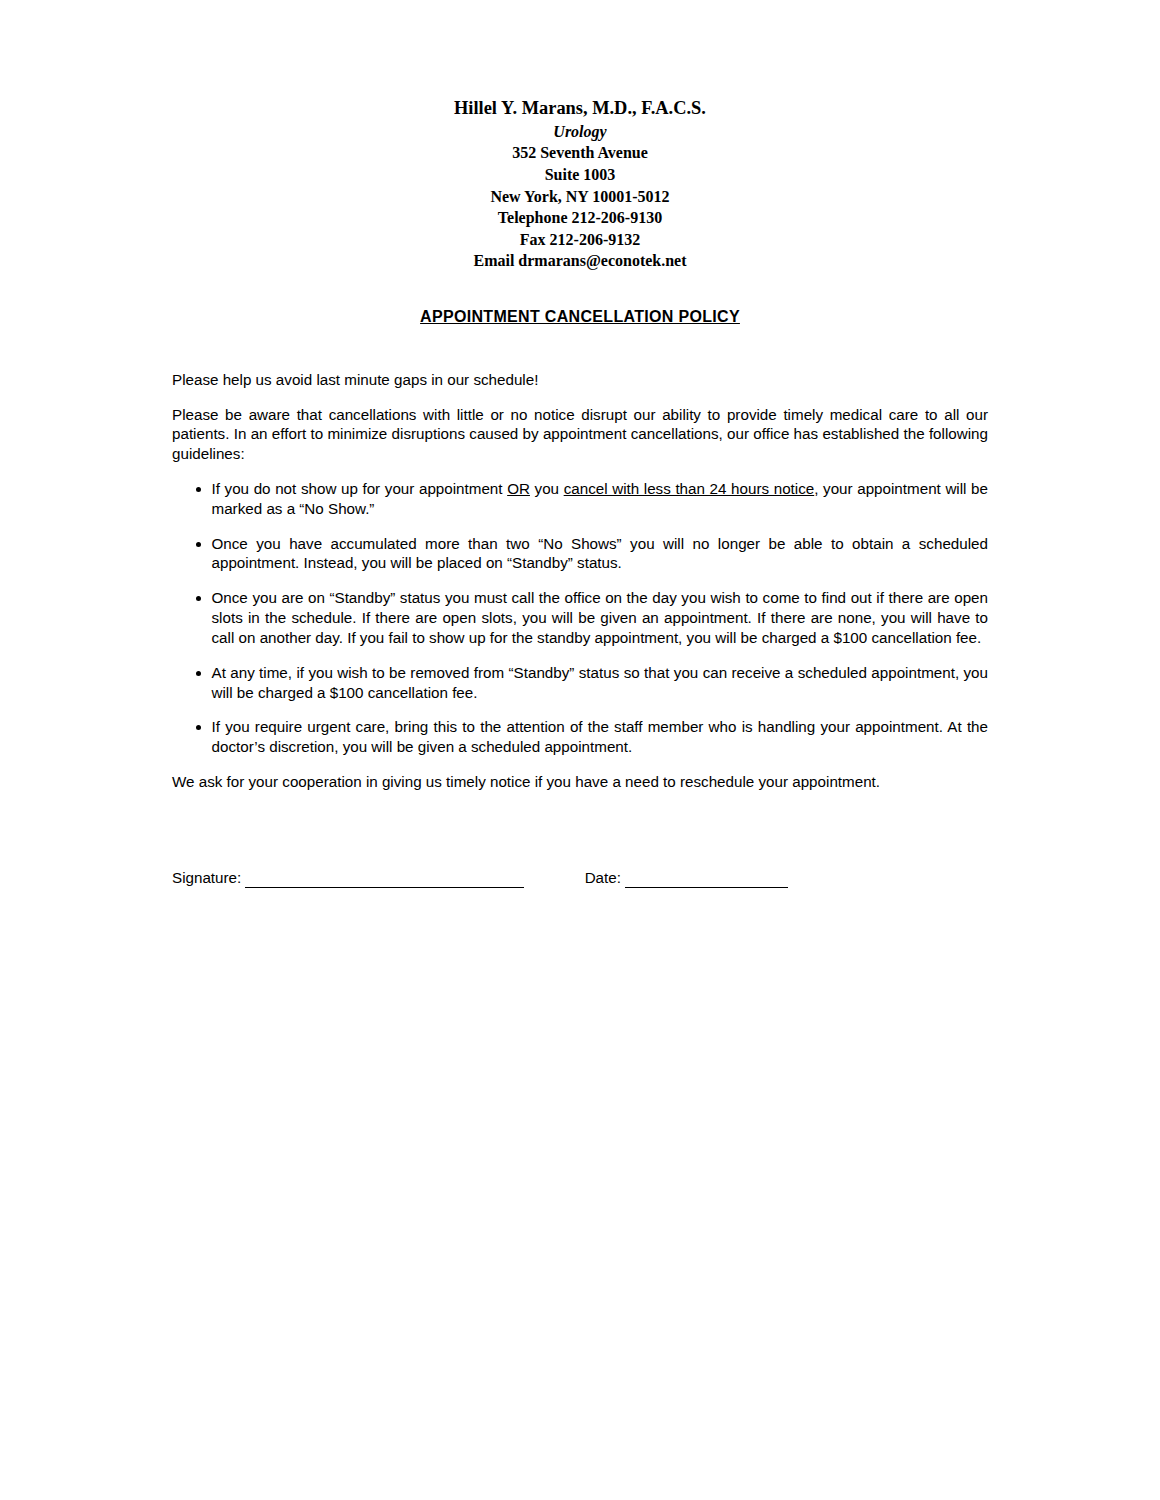Hillel Y. Marans, M.D., F.A.C.S.
Urology
352 Seventh Avenue
Suite 1003
New York, NY 10001-5012
Telephone 212-206-9130
Fax 212-206-9132
Email drmarans@econotek.net
APPOINTMENT CANCELLATION POLICY
Please help us avoid last minute gaps in our schedule!
Please be aware that cancellations with little or no notice disrupt our ability to provide timely medical care to all our patients. In an effort to minimize disruptions caused by appointment cancellations, our office has established the following guidelines:
If you do not show up for your appointment OR you cancel with less than 24 hours notice, your appointment will be marked as a “No Show.”
Once you have accumulated more than two “No Shows” you will no longer be able to obtain a scheduled appointment. Instead, you will be placed on “Standby” status.
Once you are on “Standby” status you must call the office on the day you wish to come to find out if there are open slots in the schedule. If there are open slots, you will be given an appointment. If there are none, you will have to call on another day. If you fail to show up for the standby appointment, you will be charged a $100 cancellation fee.
At any time, if you wish to be removed from “Standby” status so that you can receive a scheduled appointment, you will be charged a $100 cancellation fee.
If you require urgent care, bring this to the attention of the staff member who is handling your appointment. At the doctor’s discretion, you will be given a scheduled appointment.
We ask for your cooperation in giving us timely notice if you have a need to reschedule your appointment.
Signature:
Date: